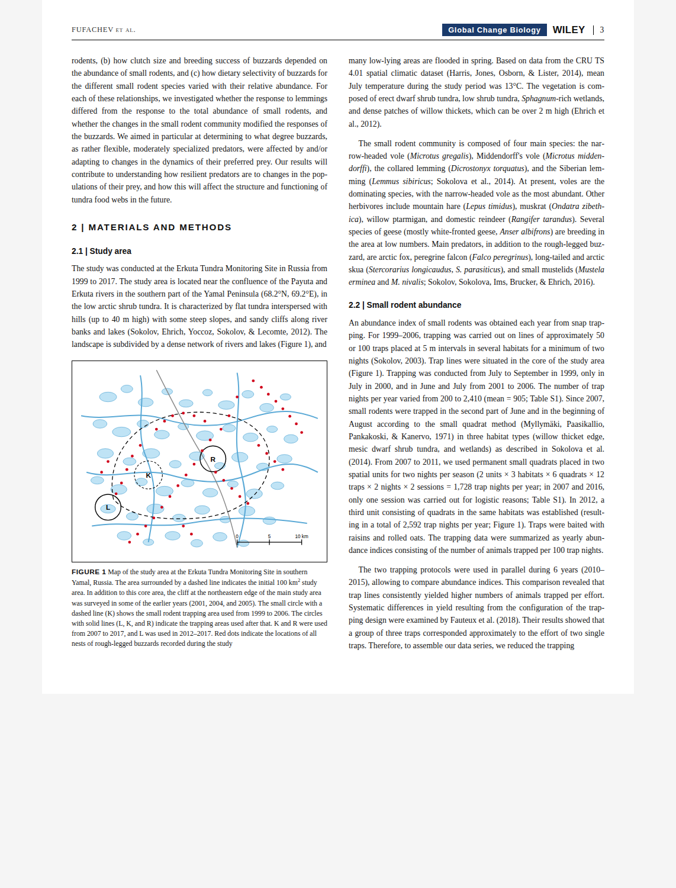Fufachev et al.
Global Change Biology WILEY 3
rodents, (b) how clutch size and breeding success of buzzards depended on the abundance of small rodents, and (c) how dietary selectivity of buzzards for the different small rodent species varied with their relative abundance. For each of these relationships, we investigated whether the response to lemmings differed from the response to the total abundance of small rodents, and whether the changes in the small rodent community modified the responses of the buzzards. We aimed in particular at determining to what degree buzzards, as rather flexible, moderately specialized predators, were affected by and/or adapting to changes in the dynamics of their preferred prey. Our results will contribute to understanding how resilient predators are to changes in the populations of their prey, and how this will affect the structure and functioning of tundra food webs in the future.
2 | MATERIALS AND METHODS
2.1 | Study area
The study was conducted at the Erkuta Tundra Monitoring Site in Russia from 1999 to 2017. The study area is located near the confluence of the Payuta and Erkuta rivers in the southern part of the Yamal Peninsula (68.2°N, 69.2°E), in the low arctic shrub tundra. It is characterized by flat tundra interspersed with hills (up to 40 m high) with some steep slopes, and sandy cliffs along river banks and lakes (Sokolov, Ehrich, Yoccoz, Sokolov, & Lecomte, 2012). The landscape is subdivided by a dense network of rivers and lakes (Figure 1), and
K R L 0 5 10 km
FIGURE 1 Map of the study area at the Erkuta Tundra Monitoring Site in southern Yamal, Russia. The area surrounded by a dashed line indicates the initial 100 km2 study area. In addition to this core area, the cliff at the northeastern edge of the main study area was surveyed in some of the earlier years (2001, 2004, and 2005). The small circle with a dashed line (K) shows the small rodent trapping area used from 1999 to 2006. The circles with solid lines (L, K, and R) indicate the trapping areas used after that. K and R were used from 2007 to 2017, and L was used in 2012–2017. Red dots indicate the locations of all nests of rough-legged buzzards recorded during the study
many low-lying areas are flooded in spring. Based on data from the CRU TS 4.01 spatial climatic dataset (Harris, Jones, Osborn, & Lister, 2014), mean July temperature during the study period was 13°C. The vegetation is composed of erect dwarf shrub tundra, low shrub tundra, Sphagnum-rich wetlands, and dense patches of willow thickets, which can be over 2 m high (Ehrich et al., 2012).
The small rodent community is composed of four main species: the narrow-headed vole (Microtus gregalis), Middendorff's vole (Microtus middendorffi), the collared lemming (Dicrostonyx torquatus), and the Siberian lemming (Lemmus sibiricus; Sokolova et al., 2014). At present, voles are the dominating species, with the narrow-headed vole as the most abundant. Other herbivores include mountain hare (Lepus timidus), muskrat (Ondatra zibethica), willow ptarmigan, and domestic reindeer (Rangifer tarandus). Several species of geese (mostly white-fronted geese, Anser albifrons) are breeding in the area at low numbers. Main predators, in addition to the rough-legged buzzard, are arctic fox, peregrine falcon (Falco peregrinus), long-tailed and arctic skua (Stercorarius longicaudus, S. parasiticus), and small mustelids (Mustela erminea and M. nivalis; Sokolov, Sokolova, Ims, Brucker, & Ehrich, 2016).
2.2 | Small rodent abundance
An abundance index of small rodents was obtained each year from snap trapping. For 1999–2006, trapping was carried out on lines of approximately 50 or 100 traps placed at 5 m intervals in several habitats for a minimum of two nights (Sokolov, 2003). Trap lines were situated in the core of the study area (Figure 1). Trapping was conducted from July to September in 1999, only in July in 2000, and in June and July from 2001 to 2006. The number of trap nights per year varied from 200 to 2,410 (mean = 905; Table S1). Since 2007, small rodents were trapped in the second part of June and in the beginning of August according to the small quadrat method (Myllymäki, Paasikallio, Pankakoski, & Kanervo, 1971) in three habitat types (willow thicket edge, mesic dwarf shrub tundra, and wetlands) as described in Sokolova et al. (2014). From 2007 to 2011, we used permanent small quadrats placed in two spatial units for two nights per season (2 units × 3 habitats × 6 quadrats × 12 traps × 2 nights × 2 sessions = 1,728 trap nights per year; in 2007 and 2016, only one session was carried out for logistic reasons; Table S1). In 2012, a third unit consisting of quadrats in the same habitats was established (resulting in a total of 2,592 trap nights per year; Figure 1). Traps were baited with raisins and rolled oats. The trapping data were summarized as yearly abundance indices consisting of the number of animals trapped per 100 trap nights.
The two trapping protocols were used in parallel during 6 years (2010–2015), allowing to compare abundance indices. This comparison revealed that trap lines consistently yielded higher numbers of animals trapped per effort. Systematic differences in yield resulting from the configuration of the trapping design were examined by Fauteux et al. (2018). Their results showed that a group of three traps corresponded approximately to the effort of two single traps. Therefore, to assemble our data series, we reduced the trapping